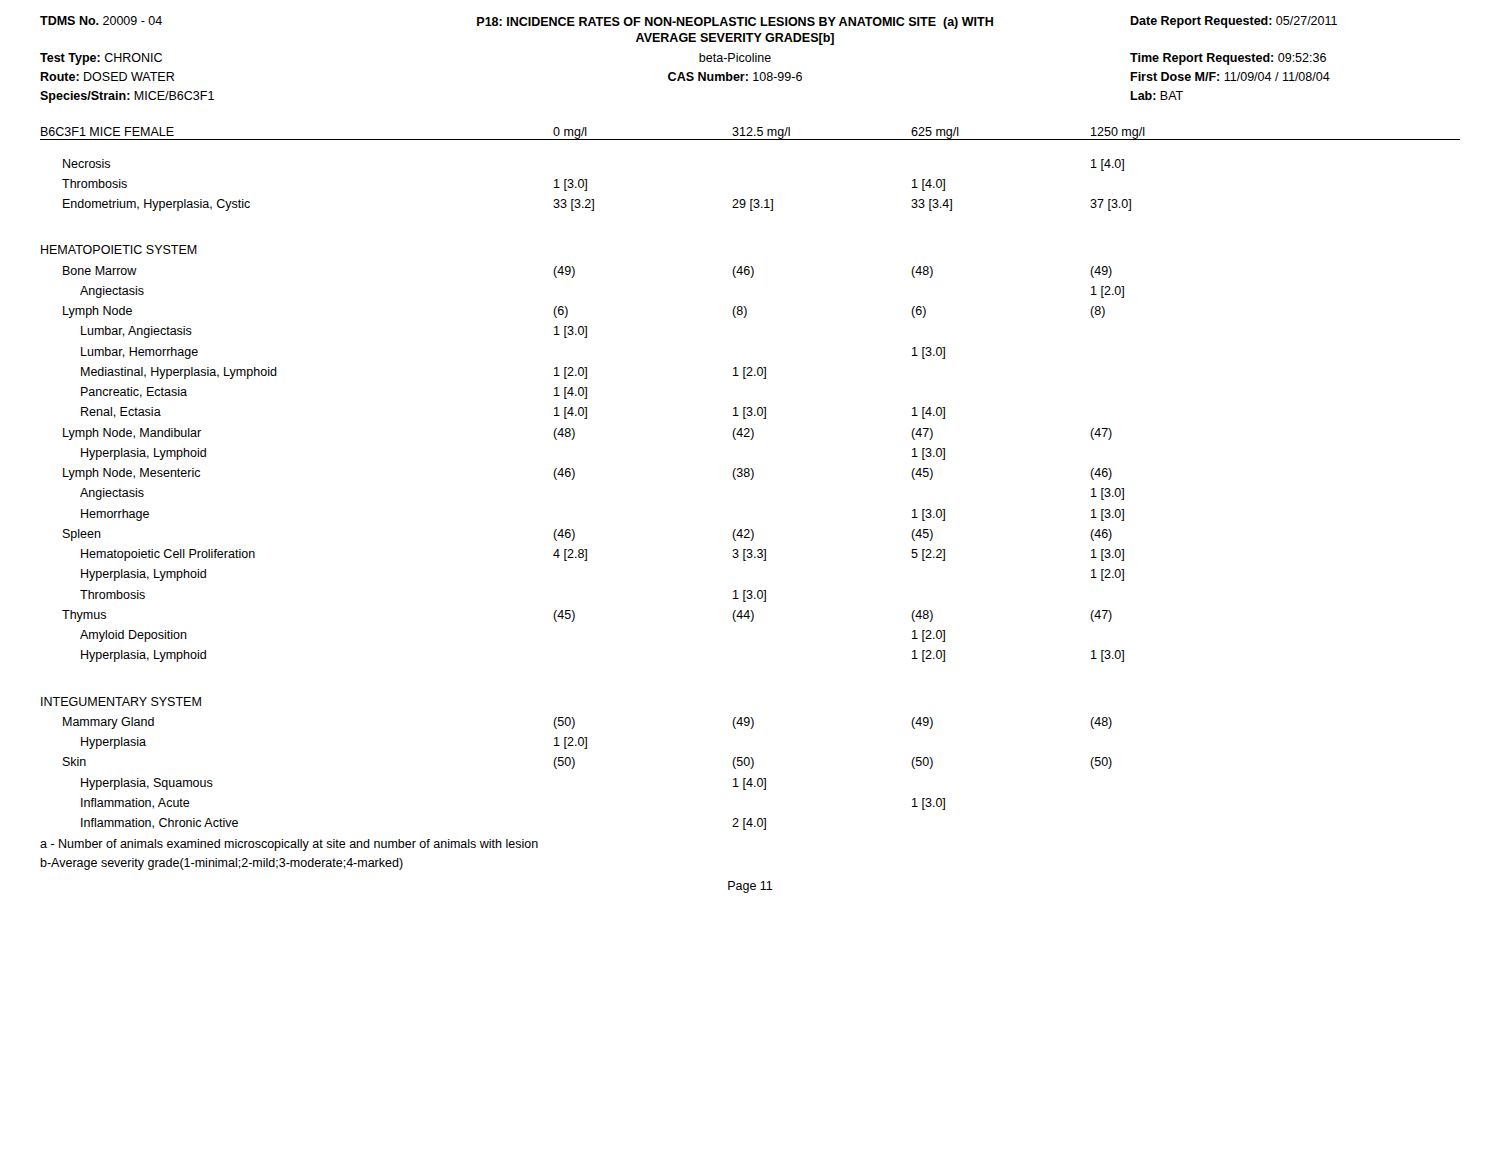TDMS No. 20009 - 04
P18: INCIDENCE RATES OF NON-NEOPLASTIC LESIONS BY ANATOMIC SITE (a) WITH
AVERAGE SEVERITY GRADES[b]
Date Report Requested: 05/27/2011
Test Type: CHRONIC
beta-Picoline
Time Report Requested: 09:52:36
Route: DOSED WATER
CAS Number: 108-99-6
First Dose M/F: 11/09/04 / 11/08/04
Species/Strain: MICE/B6C3F1
Lab: BAT
| B6C3F1 MICE FEMALE | 0 mg/l | 312.5 mg/l | 625 mg/l | 1250 mg/l | |
| Necrosis | | | | 1 [4.0] | |
| Thrombosis | 1 [3.0] | | 1 [4.0] | | |
| Endometrium, Hyperplasia, Cystic | 33 [3.2] | 29 [3.1] | 33 [3.4] | 37 [3.0] | |
| HEMATOPOIETIC SYSTEM | |
| Bone Marrow | (49) | (46) | (48) | (49) | |
| Angiectasis | | | | 1 [2.0] | |
| Lymph Node | (6) | (8) | (6) | (8) | |
| Lumbar, Angiectasis | 1 [3.0] | | | | |
| Lumbar, Hemorrhage | | | 1 [3.0] | | |
| Mediastinal, Hyperplasia, Lymphoid | 1 [2.0] | 1 [2.0] | | | |
| Pancreatic, Ectasia | 1 [4.0] | | | | |
| Renal, Ectasia | 1 [4.0] | 1 [3.0] | 1 [4.0] | | |
| Lymph Node, Mandibular | (48) | (42) | (47) | (47) | |
| Hyperplasia, Lymphoid | | | 1 [3.0] | | |
| Lymph Node, Mesenteric | (46) | (38) | (45) | (46) | |
| Angiectasis | | | | 1 [3.0] | |
| Hemorrhage | | | 1 [3.0] | 1 [3.0] | |
| Spleen | (46) | (42) | (45) | (46) | |
| Hematopoietic Cell Proliferation | 4 [2.8] | 3 [3.3] | 5 [2.2] | 1 [3.0] | |
| Hyperplasia, Lymphoid | | | | 1 [2.0] | |
| Thrombosis | | 1 [3.0] | | | |
| Thymus | (45) | (44) | (48) | (47) | |
| Amyloid Deposition | | | 1 [2.0] | | |
| Hyperplasia, Lymphoid | | | 1 [2.0] | 1 [3.0] | |
| INTEGUMENTARY SYSTEM | |
| Mammary Gland | (50) | (49) | (49) | (48) | |
| Hyperplasia | 1 [2.0] | | | | |
| Skin | (50) | (50) | (50) | (50) | |
| Hyperplasia, Squamous | | 1 [4.0] | | | |
| Inflammation, Acute | | | 1 [3.0] | | |
| Inflammation, Chronic Active | | 2 [4.0] | | | |
a - Number of animals examined microscopically at site and number of animals with lesion
b-Average severity grade(1-minimal;2-mild;3-moderate;4-marked)
Page 11